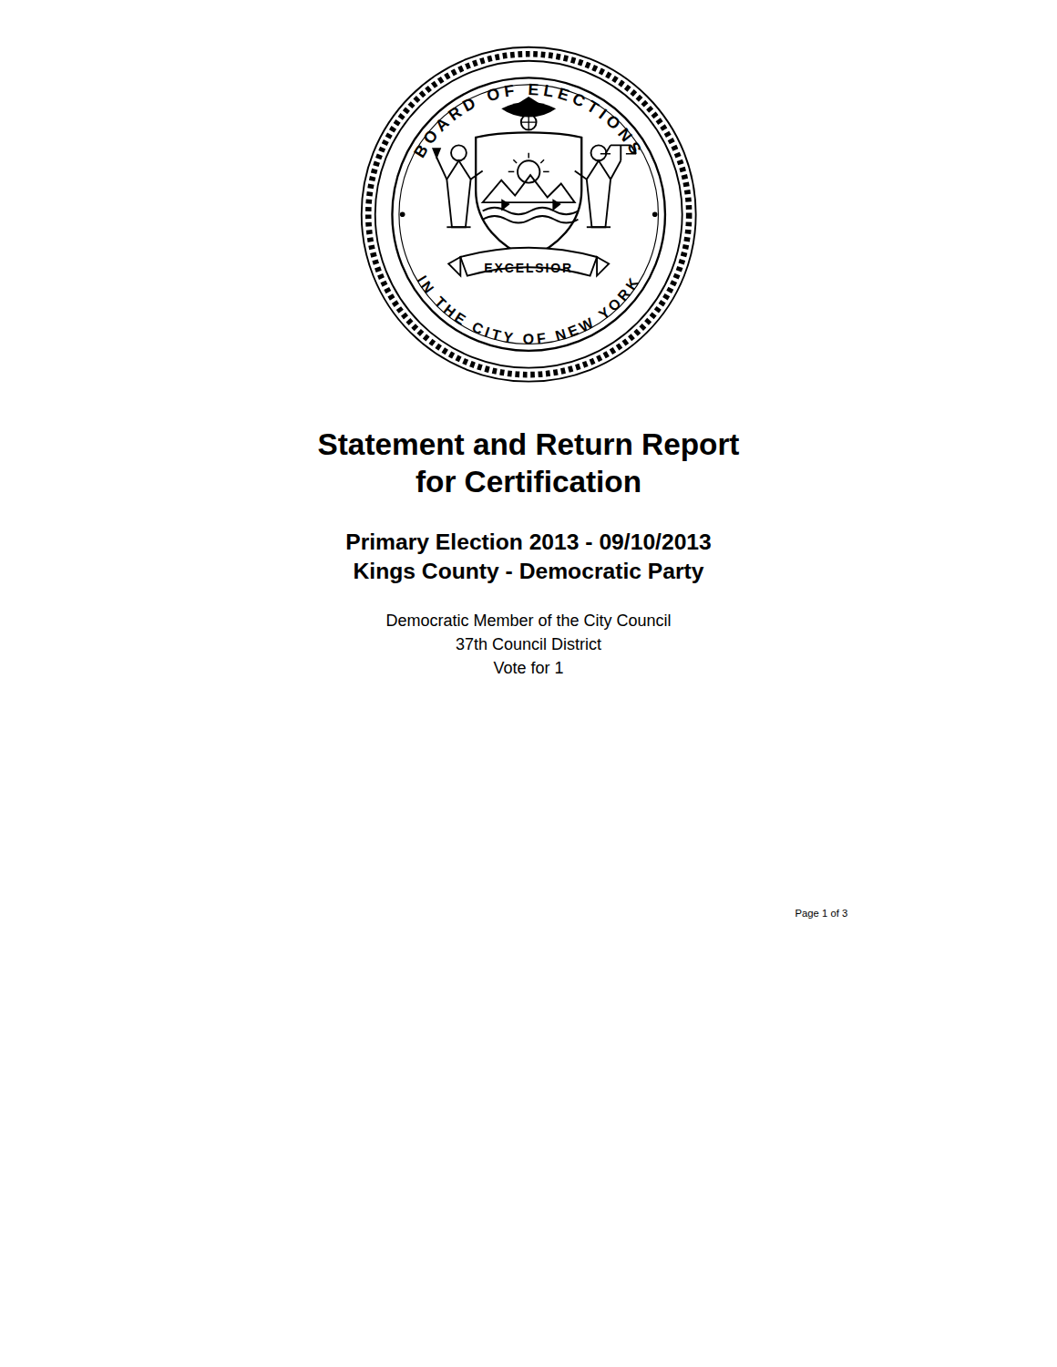BOARD OF ELECTIONS IN THE CITY OF NEW YORK EXCELSIOR
Statement and Return Report
for Certification
Primary Election 2013 - 09/10/2013
Kings County - Democratic Party
Democratic Member of the City Council
37th Council District
Vote for 1
Page 1 of 3